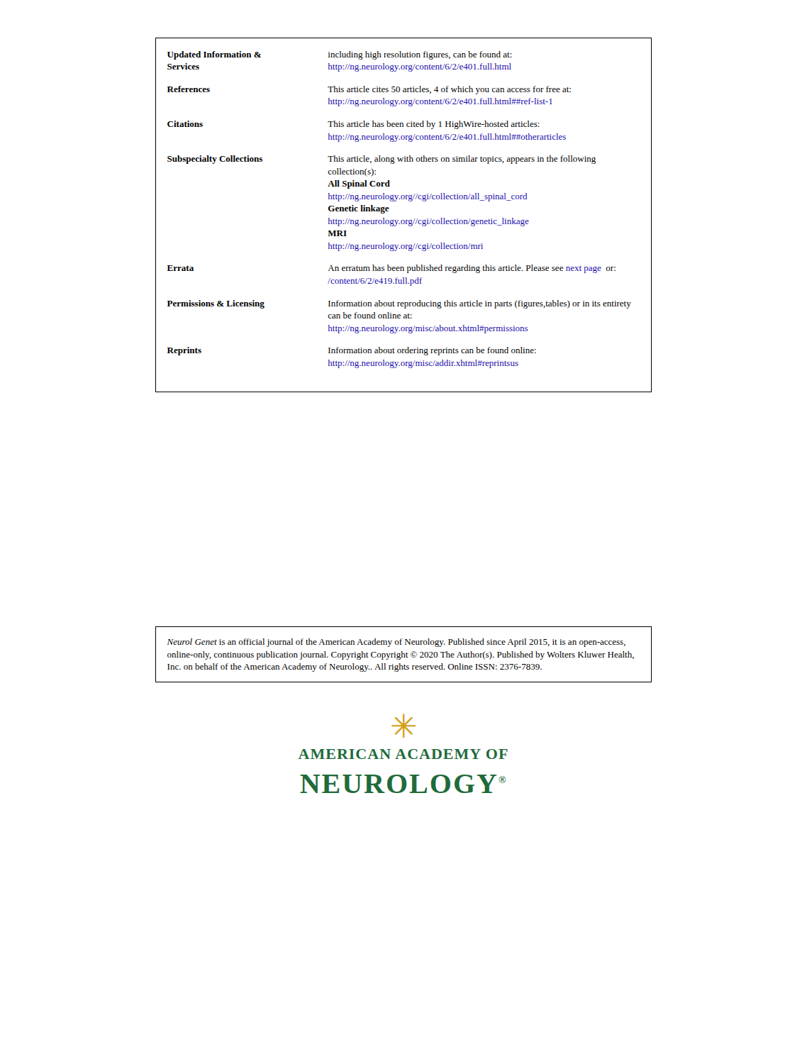| Updated Information & Services | including high resolution figures, can be found at: http://ng.neurology.org/content/6/2/e401.full.html |
| References | This article cites 50 articles, 4 of which you can access for free at: http://ng.neurology.org/content/6/2/e401.full.html##ref-list-1 |
| Citations | This article has been cited by 1 HighWire-hosted articles: http://ng.neurology.org/content/6/2/e401.full.html##otherarticles |
| Subspecialty Collections | This article, along with others on similar topics, appears in the following collection(s): All Spinal Cord http://ng.neurology.org//cgi/collection/all_spinal_cord Genetic linkage http://ng.neurology.org//cgi/collection/genetic_linkage MRI http://ng.neurology.org//cgi/collection/mri |
| Errata | An erratum has been published regarding this article. Please see next page or: /content/6/2/e419.full.pdf |
| Permissions & Licensing | Information about reproducing this article in parts (figures,tables) or in its entirety can be found online at: http://ng.neurology.org/misc/about.xhtml#permissions |
| Reprints | Information about ordering reprints can be found online: http://ng.neurology.org/misc/addir.xhtml#reprintsus |
Neurol Genet is an official journal of the American Academy of Neurology. Published since April 2015, it is an open-access, online-only, continuous publication journal. Copyright Copyright © 2020 The Author(s). Published by Wolters Kluwer Health, Inc. on behalf of the American Academy of Neurology.. All rights reserved. Online ISSN: 2376-7839.
✳
AMERICAN ACADEMY OF
NEUROLOGY®